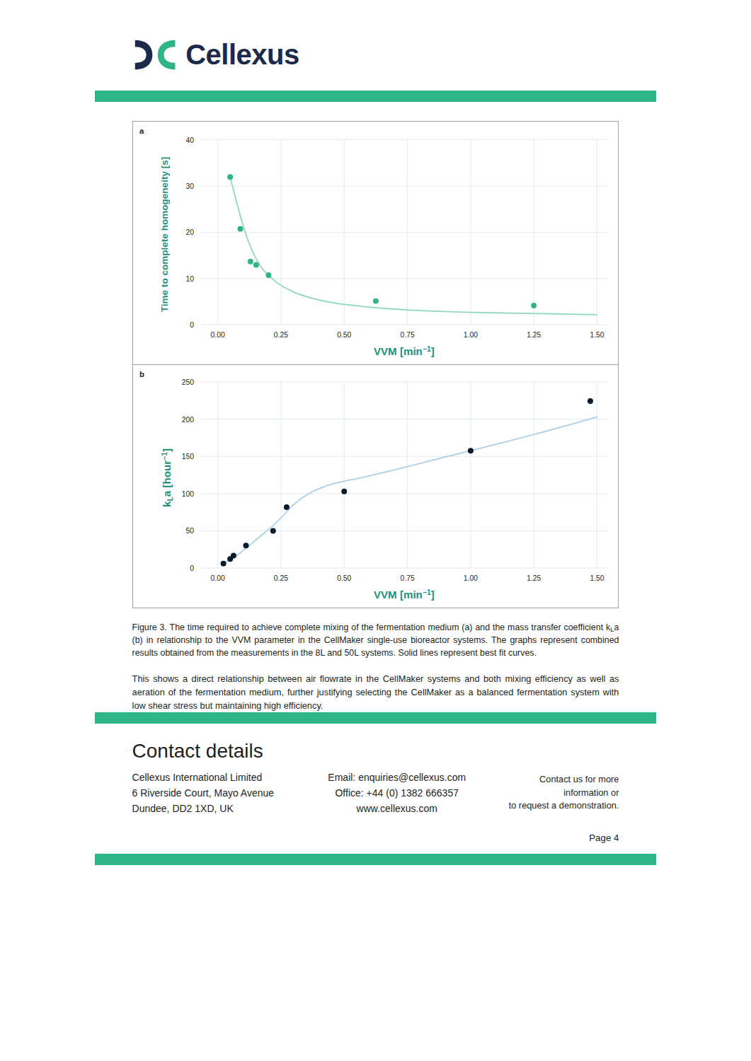Cellexus
a 0 10 20 30 40 0.00 0.25 0.50 0.75 1.00 1.25 1.50 Time to complete homogeneity [s] VVM [min−1]
b 0 50 100 150 200 250 0.00 0.25 0.50 0.75 1.00 1.25 1.50 kLa [hour−1] VVM [min−1]
Figure 3. The time required to achieve complete mixing of the fermentation medium (a) and the mass transfer coefficient kLa (b) in relationship to the VVM parameter in the CellMaker single-use bioreactor systems. The graphs represent combined results obtained from the measurements in the 8L and 50L systems. Solid lines represent best fit curves.
This shows a direct relationship between air flowrate in the CellMaker systems and both mixing efficiency as well as aeration of the fermentation medium, further justifying selecting the CellMaker as a balanced fermentation system with low shear stress but maintaining high efficiency.
Contact details
Cellexus International Limited
6 Riverside Court, Mayo Avenue
Dundee, DD2 1XD, UK
Email: enquiries@cellexus.com
Office: +44 (0) 1382 666357
www.cellexus.com
Contact us for more information or
to request a demonstration.
Page 4